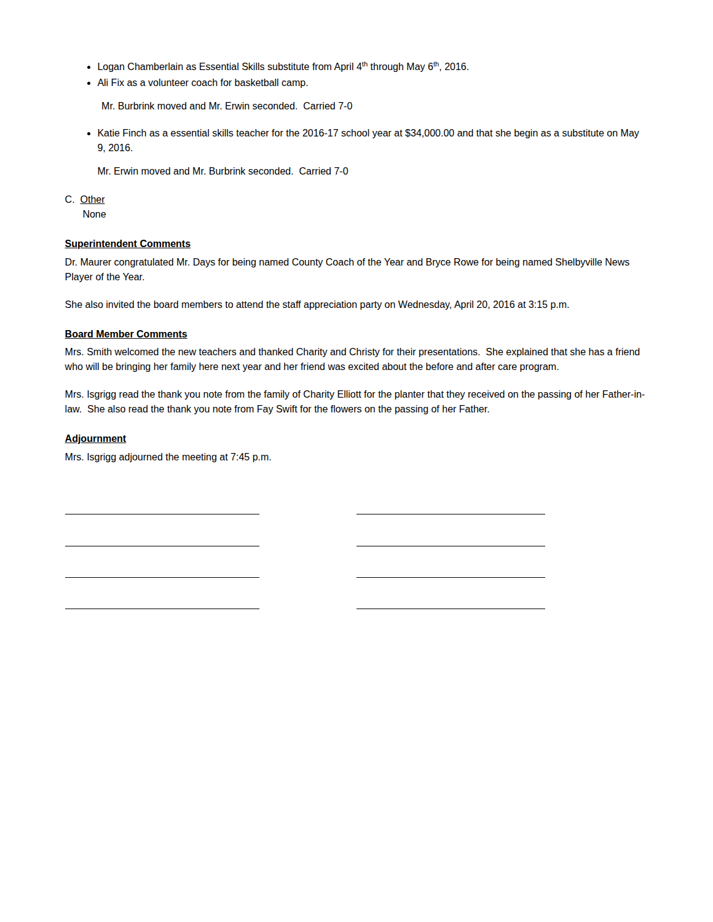Logan Chamberlain as Essential Skills substitute from April 4th through May 6th, 2016.
Ali Fix as a volunteer coach for basketball camp.
Mr. Burbrink moved and Mr. Erwin seconded. Carried 7-0
Katie Finch as a essential skills teacher for the 2016-17 school year at $34,000.00 and that she begin as a substitute on May 9, 2016.
Mr. Erwin moved and Mr. Burbrink seconded. Carried 7-0
C. Other
None
Superintendent Comments
Dr. Maurer congratulated Mr. Days for being named County Coach of the Year and Bryce Rowe for being named Shelbyville News Player of the Year.
She also invited the board members to attend the staff appreciation party on Wednesday, April 20, 2016 at 3:15 p.m.
Board Member Comments
Mrs. Smith welcomed the new teachers and thanked Charity and Christy for their presentations. She explained that she has a friend who will be bringing her family here next year and her friend was excited about the before and after care program.
Mrs. Isgrigg read the thank you note from the family of Charity Elliott for the planter that they received on the passing of her Father-in-law. She also read the thank you note from Fay Swift for the flowers on the passing of her Father.
Adjournment
Mrs. Isgrigg adjourned the meeting at 7:45 p.m.